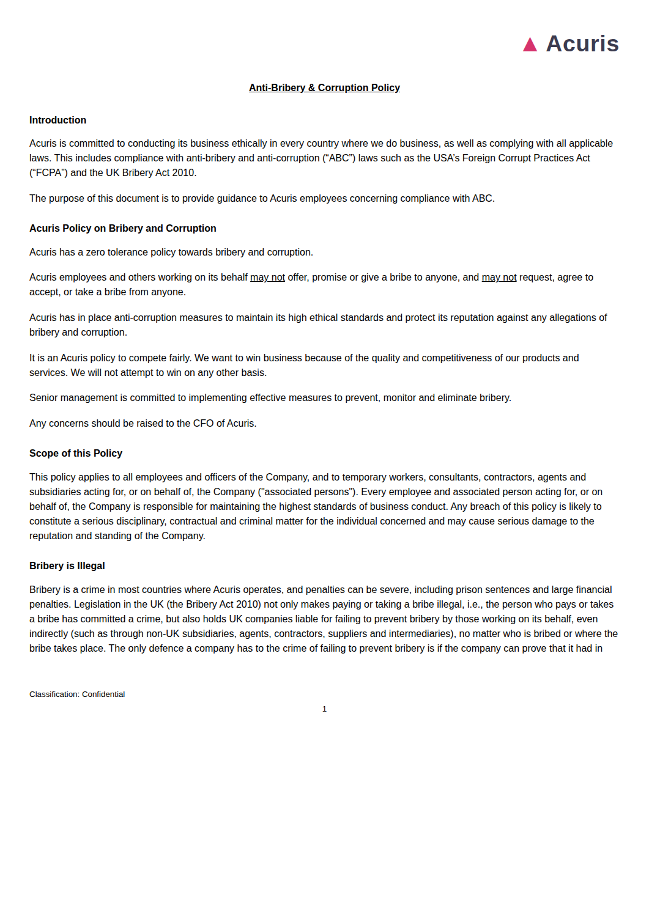▲Acuris
Anti-Bribery & Corruption Policy
Introduction
Acuris is committed to conducting its business ethically in every country where we do business, as well as complying with all applicable laws. This includes compliance with anti-bribery and anti-corruption (“ABC”) laws such as the USA’s Foreign Corrupt Practices Act (“FCPA”) and the UK Bribery Act 2010.
The purpose of this document is to provide guidance to Acuris employees concerning compliance with ABC.
Acuris Policy on Bribery and Corruption
Acuris has a zero tolerance policy towards bribery and corruption.
Acuris employees and others working on its behalf may not offer, promise or give a bribe to anyone, and may not request, agree to accept, or take a bribe from anyone.
Acuris has in place anti-corruption measures to maintain its high ethical standards and protect its reputation against any allegations of bribery and corruption.
It is an Acuris policy to compete fairly. We want to win business because of the quality and competitiveness of our products and services. We will not attempt to win on any other basis.
Senior management is committed to implementing effective measures to prevent, monitor and eliminate bribery.
Any concerns should be raised to the CFO of Acuris.
Scope of this Policy
This policy applies to all employees and officers of the Company, and to temporary workers, consultants, contractors, agents and subsidiaries acting for, or on behalf of, the Company ("associated persons"). Every employee and associated person acting for, or on behalf of, the Company is responsible for maintaining the highest standards of business conduct. Any breach of this policy is likely to constitute a serious disciplinary, contractual and criminal matter for the individual concerned and may cause serious damage to the reputation and standing of the Company.
Bribery is Illegal
Bribery is a crime in most countries where Acuris operates, and penalties can be severe, including prison sentences and large financial penalties. Legislation in the UK (the Bribery Act 2010) not only makes paying or taking a bribe illegal, i.e., the person who pays or takes a bribe has committed a crime, but also holds UK companies liable for failing to prevent bribery by those working on its behalf, even indirectly (such as through non-UK subsidiaries, agents, contractors, suppliers and intermediaries), no matter who is bribed or where the bribe takes place. The only defence a company has to the crime of failing to prevent bribery is if the company can prove that it had in
Classification: Confidential
1